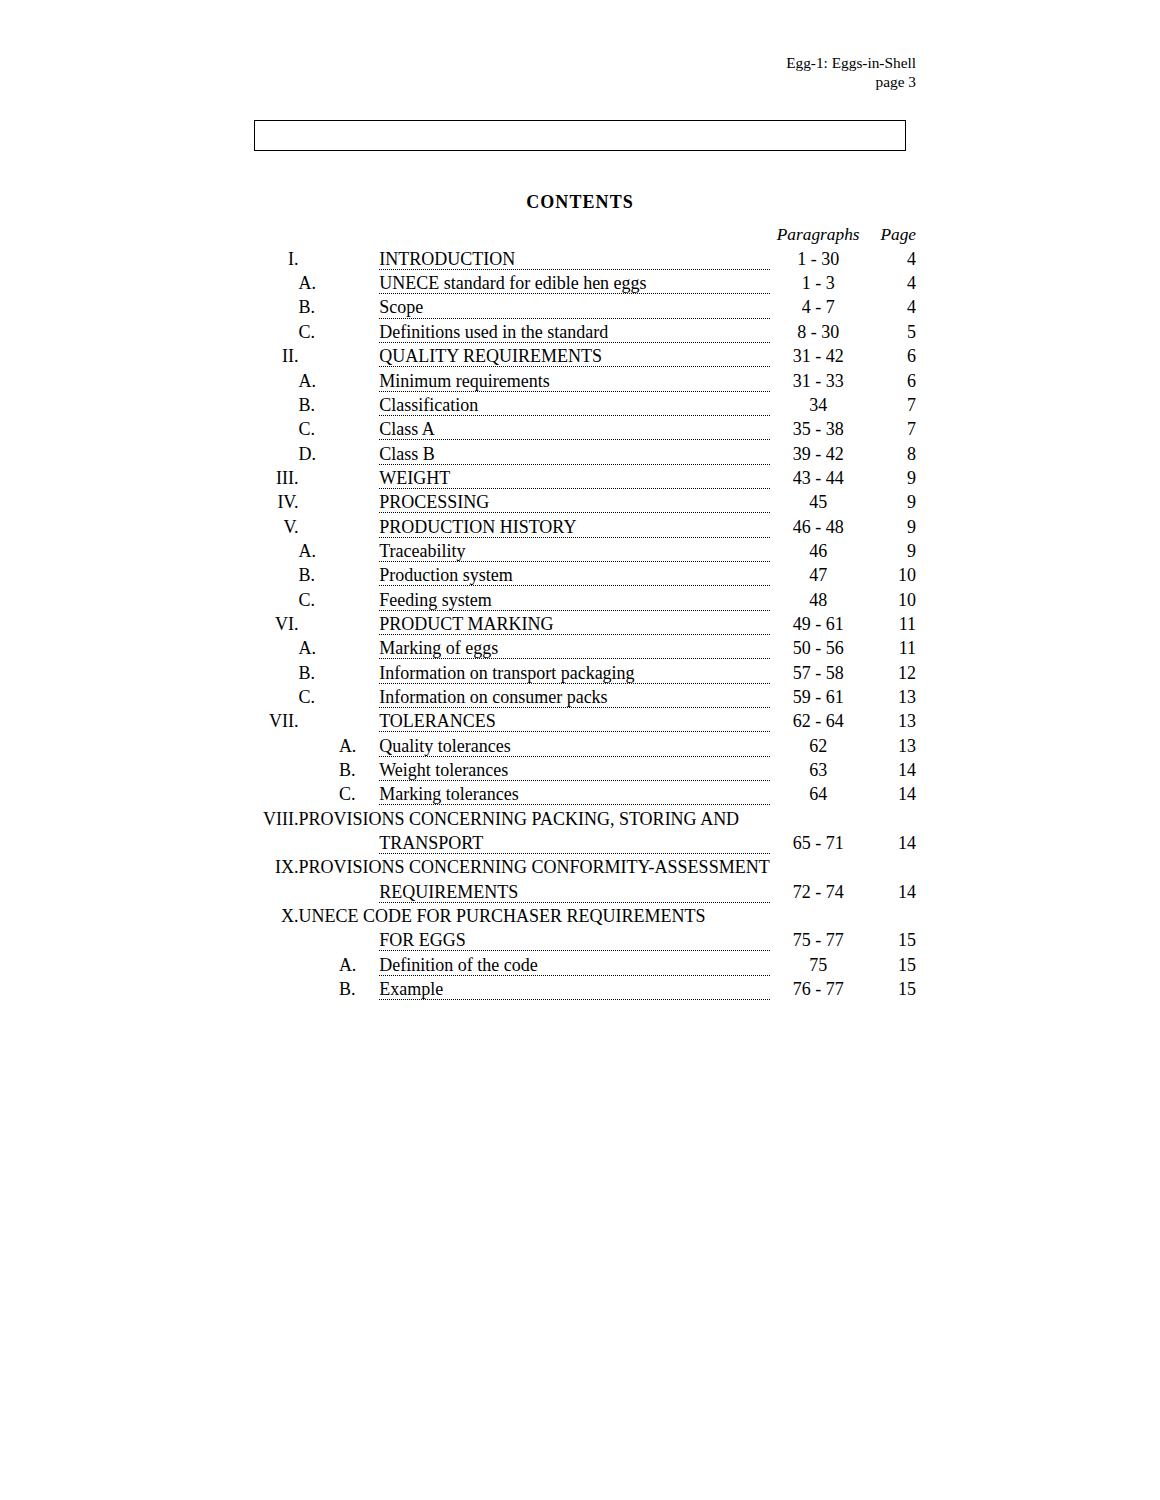Egg-1: Eggs-in-Shell page 3
CONTENTS
| | | | Paragraphs | Page |
| I. | | INTRODUCTION | 1 - 30 | 4 |
| | A. | UNECE standard for edible hen eggs | 1 - 3 | 4 |
| | B. | Scope | 4 - 7 | 4 |
| | C. | Definitions used in the standard | 8 - 30 | 5 |
| II. | | QUALITY REQUIREMENTS | 31 - 42 | 6 |
| | A. | Minimum requirements | 31 - 33 | 6 |
| | B. | Classification | 34 | 7 |
| | C. | Class A | 35 - 38 | 7 |
| | D. | Class B | 39 - 42 | 8 |
| III. | | WEIGHT | 43 - 44 | 9 |
| IV. | | PROCESSING | 45 | 9 |
| V. | | PRODUCTION HISTORY | 46 - 48 | 9 |
| | A. | Traceability | 46 | 9 |
| | B. | Production system | 47 | 10 |
| | C. | Feeding system | 48 | 10 |
| VI. | | PRODUCT MARKING | 49 - 61 | 11 |
| | A. | Marking of eggs | 50 - 56 | 11 |
| | B. | Information on transport packaging | 57 - 58 | 12 |
| | C. | Information on consumer packs | 59 - 61 | 13 |
| VII. | | TOLERANCES | 62 - 64 | 13 |
| | A. | Quality tolerances | 62 | 13 |
| | B. | Weight tolerances | 63 | 14 |
| | C. | Marking tolerances | 64 | 14 |
| VIII. | PROVISIONS CONCERNING PACKING, STORING AND | | |
| | | TRANSPORT | 65 - 71 | 14 |
| IX. | PROVISIONS CONCERNING CONFORMITY-ASSESSMENT | | |
| | | REQUIREMENTS | 72 - 74 | 14 |
| X. | UNECE CODE FOR PURCHASER REQUIREMENTS | | |
| | | FOR EGGS | 75 - 77 | 15 |
| | A. | Definition of the code | 75 | 15 |
| | B. | Example | 76 - 77 | 15 |